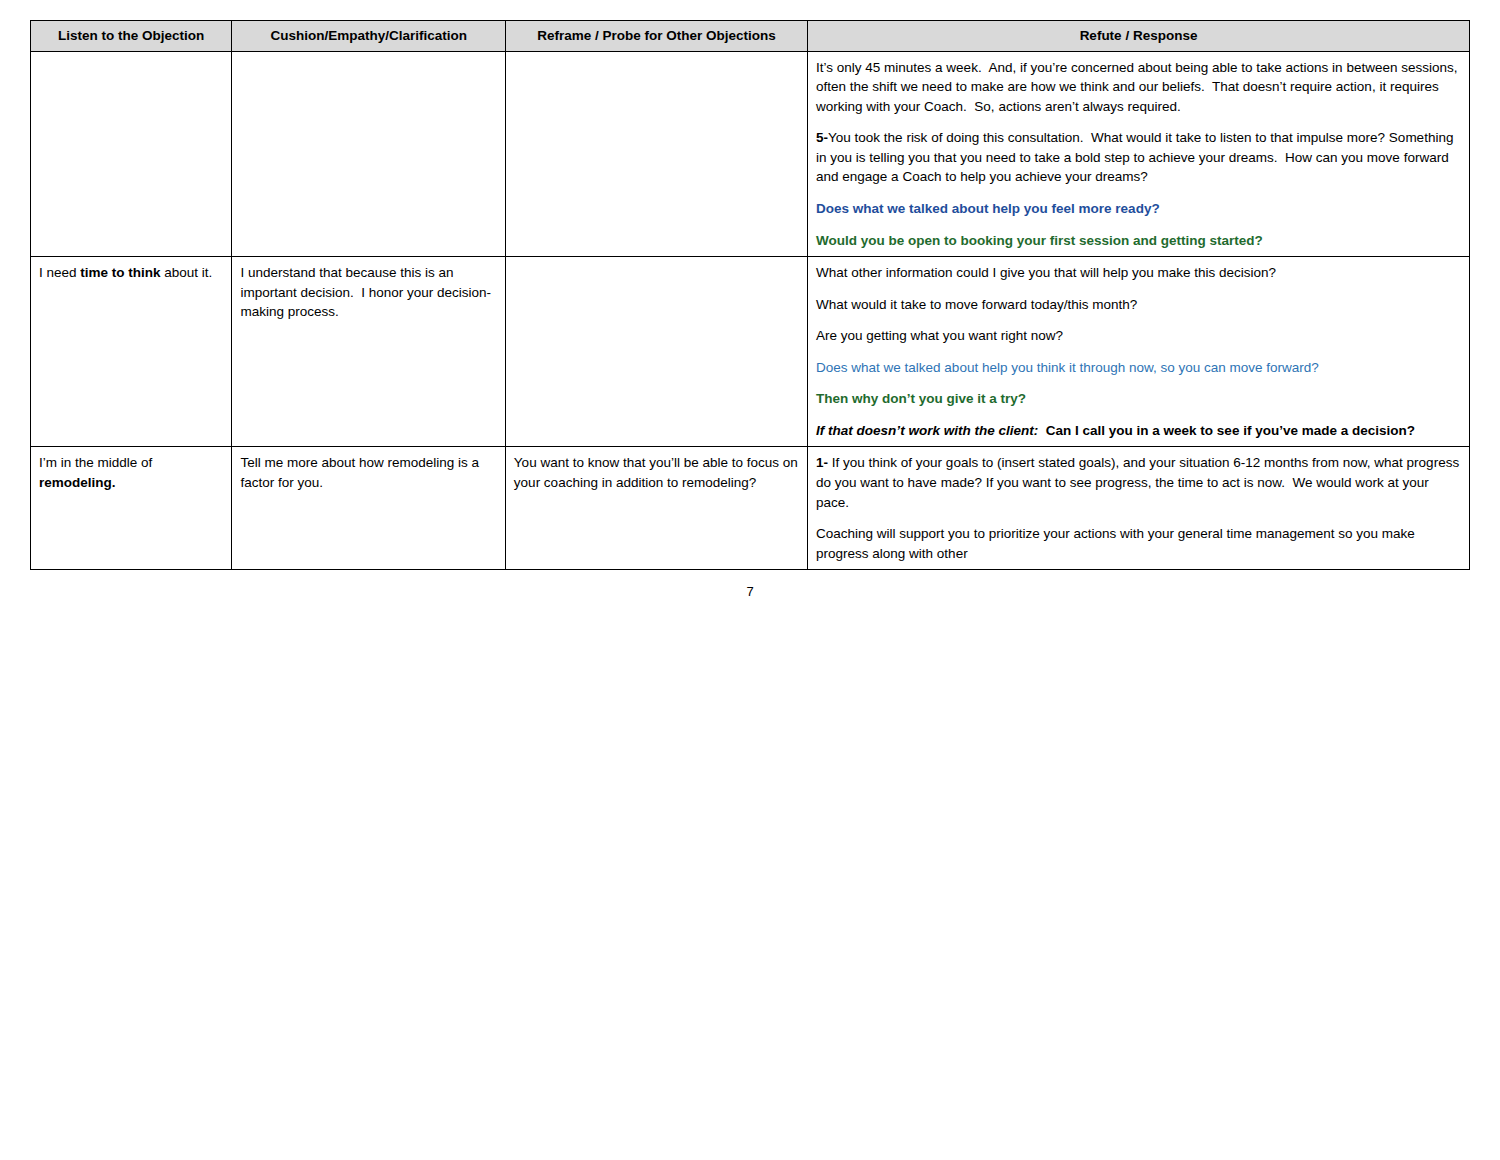| Listen to the Objection | Cushion/Empathy/Clarification | Reframe / Probe for Other Objections | Refute / Response |
| --- | --- | --- | --- |
| | | | It’s only 45 minutes a week. And, if you’re concerned about being able to take actions in between sessions, often the shift we need to make are how we think and our beliefs. That doesn’t require action, it requires working with your Coach. So, actions aren’t always required. 5- You took the risk of doing this consultation. What would it take to listen to that impulse more? Something in you is telling you that you need to take a bold step to achieve your dreams. How can you move forward and engage a Coach to help you achieve your dreams? Does what we talked about help you feel more ready? Would you be open to booking your first session and getting started? |
| I need time to think about it. | I understand that because this is an important decision. I honor your decision-making process. | | What other information could I give you that will help you make this decision? What would it take to move forward today/this month? Are you getting what you want right now? Does what we talked about help you think it through now, so you can move forward? Then why don’t you give it a try? If that doesn’t work with the client: Can I call you in a week to see if you’ve made a decision? |
| I’m in the middle of remodeling. | Tell me more about how remodeling is a factor for you. | You want to know that you’ll be able to focus on your coaching in addition to remodeling? | 1- If you think of your goals to (insert stated goals), and your situation 6-12 months from now, what progress do you want to have made? If you want to see progress, the time to act is now. We would work at your pace. Coaching will support you to prioritize your actions with your general time management so you make progress along with other |
7